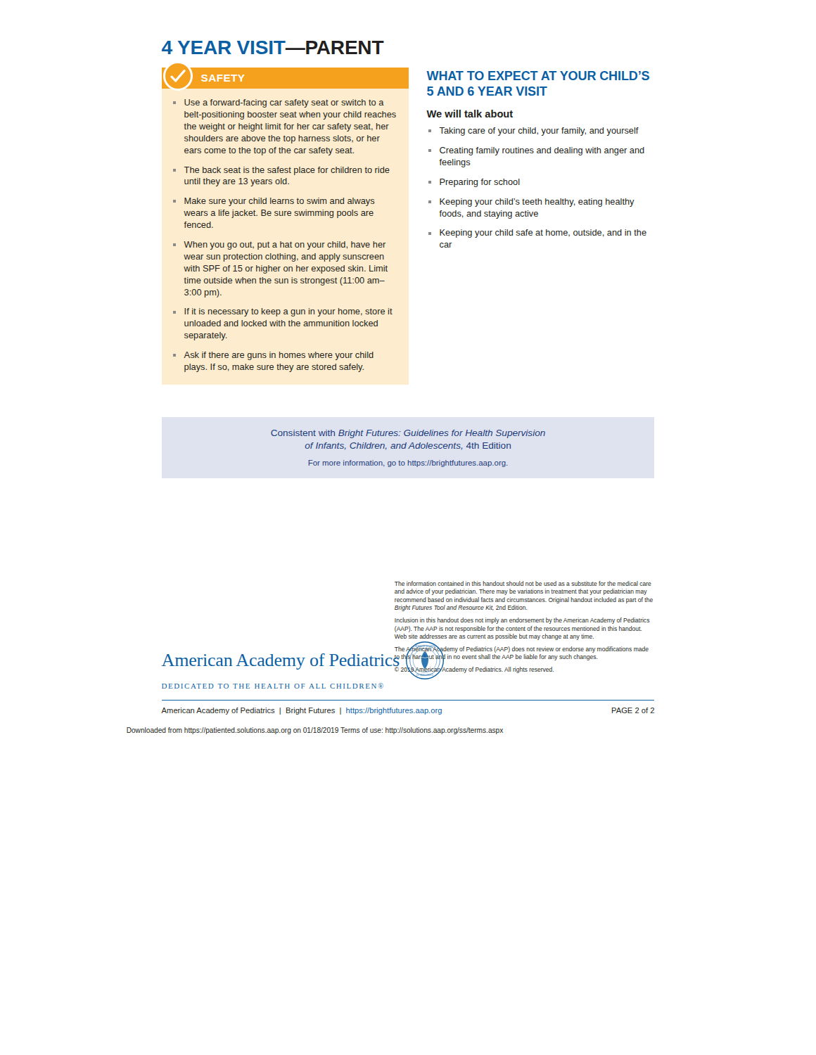4 YEAR VISIT—PARENT
SAFETY
Use a forward-facing car safety seat or switch to a belt-positioning booster seat when your child reaches the weight or height limit for her car safety seat, her shoulders are above the top harness slots, or her ears come to the top of the car safety seat.
The back seat is the safest place for children to ride until they are 13 years old.
Make sure your child learns to swim and always wears a life jacket. Be sure swimming pools are fenced.
When you go out, put a hat on your child, have her wear sun protection clothing, and apply sunscreen with SPF of 15 or higher on her exposed skin. Limit time outside when the sun is strongest (11:00 am–3:00 pm).
If it is necessary to keep a gun in your home, store it unloaded and locked with the ammunition locked separately.
Ask if there are guns in homes where your child plays. If so, make sure they are stored safely.
WHAT TO EXPECT AT YOUR CHILD’S
5 AND 6 YEAR VISIT
We will talk about
Taking care of your child, your family, and yourself
Creating family routines and dealing with anger and feelings
Preparing for school
Keeping your child’s teeth healthy, eating healthy foods, and staying active
Keeping your child safe at home, outside, and in the car
Consistent with Bright Futures: Guidelines for Health Supervision
of Infants, Children, and Adolescents, 4th Edition
For more information, go to https://brightfutures.aap.org.
The information contained in this handout should not be used as a substitute for the medical care and advice of your pediatrician. There may be variations in treatment that your pediatrician may recommend based on individual facts and circumstances. Original handout included as part of the Bright Futures Tool and Resource Kit, 2nd Edition.
Inclusion in this handout does not imply an endorsement by the American Academy of Pediatrics (AAP). The AAP is not responsible for the content of the resources mentioned in this handout. Web site addresses are as current as possible but may change at any time.
The American Academy of Pediatrics (AAP) does not review or endorse any modifications made to this handout and in no event shall the AAP be liable for any such changes.
© 2019 American Academy of Pediatrics. All rights reserved.
American Academy of Pediatrics
AMERICAN ACADEMY OF PEDIATRICS
DEDICATED TO THE HEALTH OF ALL CHILDREN®
American Academy of Pediatrics | Bright Futures | https://brightfutures.aap.org
PAGE 2 of 2
Downloaded from https://patiented.solutions.aap.org on 01/18/2019 Terms of use: http://solutions.aap.org/ss/terms.aspx